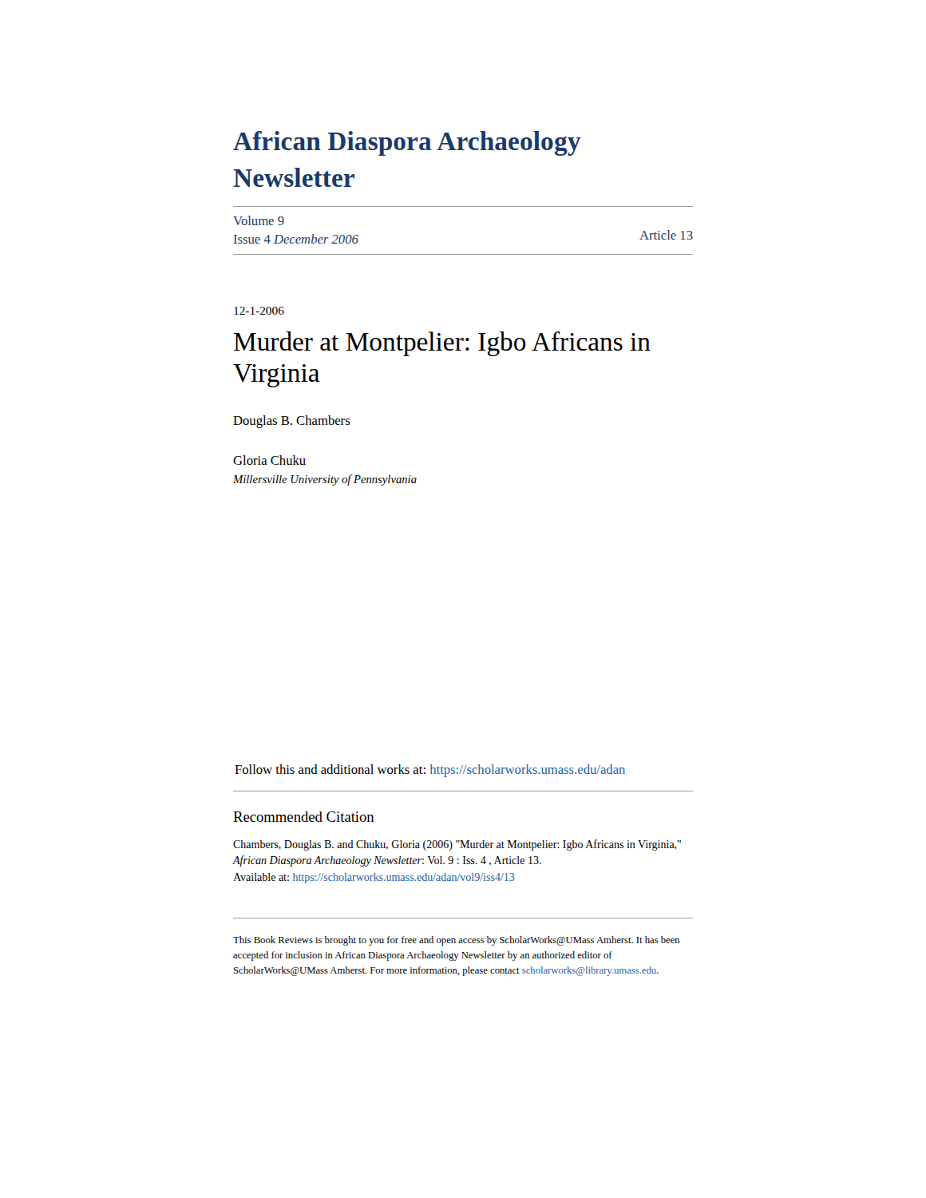African Diaspora Archaeology Newsletter
Volume 9
Issue 4 December 2006
Article 13
12-1-2006
Murder at Montpelier: Igbo Africans in Virginia
Douglas B. Chambers
Gloria Chuku Millersville University of Pennsylvania
Follow this and additional works at: https://scholarworks.umass.edu/adan
Recommended Citation
Chambers, Douglas B. and Chuku, Gloria (2006) "Murder at Montpelier: Igbo Africans in Virginia," African Diaspora Archaeology Newsletter: Vol. 9 : Iss. 4 , Article 13.
Available at: https://scholarworks.umass.edu/adan/vol9/iss4/13
This Book Reviews is brought to you for free and open access by ScholarWorks@UMass Amherst. It has been accepted for inclusion in African Diaspora Archaeology Newsletter by an authorized editor of ScholarWorks@UMass Amherst. For more information, please contact scholarworks@library.umass.edu.